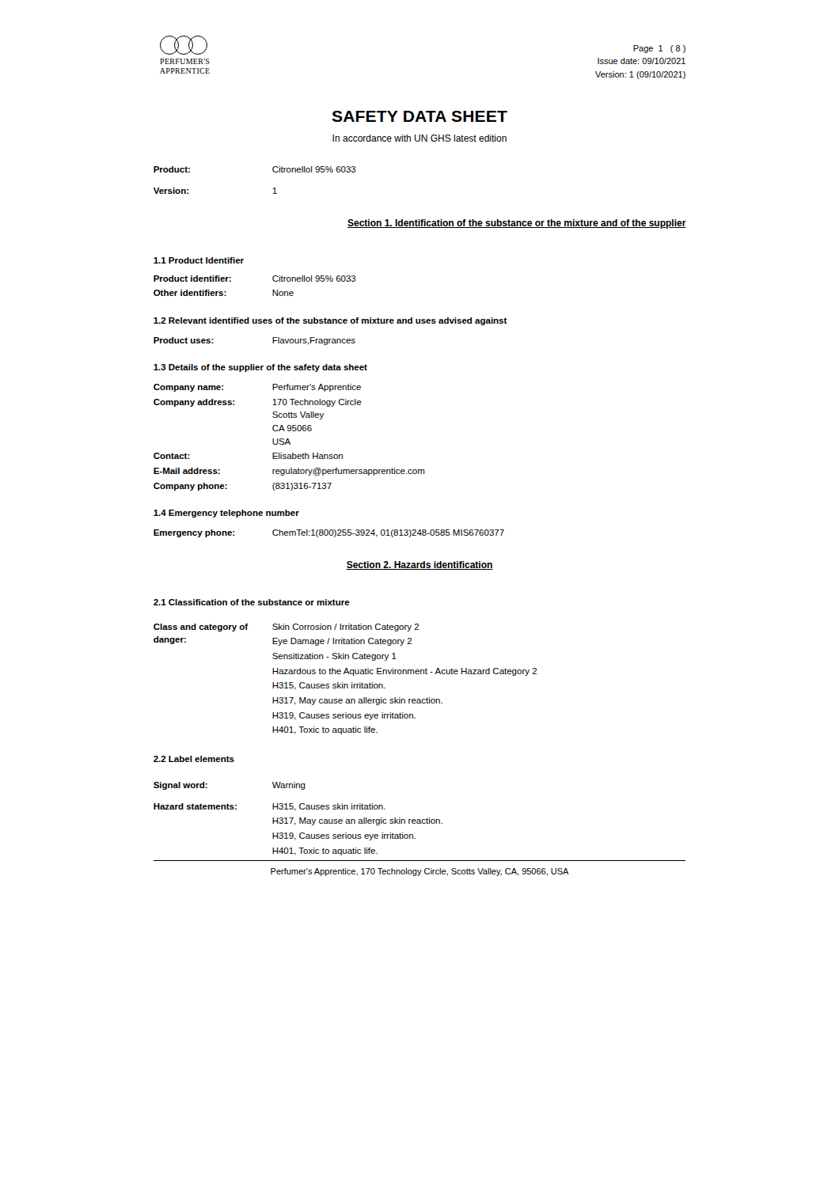PERFUMER'S
APPRENTICE
Page 1 ( 8 )
Issue date: 09/10/2021
Version: 1 (09/10/2021)
SAFETY DATA SHEET
In accordance with UN GHS latest edition
Product:
Citronellol 95% 6033
Version:
1
Section 1. Identification of the substance or the mixture and of the supplier
1.1 Product Identifier
Product identifier:
Citronellol 95% 6033
Other identifiers:
None
1.2 Relevant identified uses of the substance of mixture and uses advised against
Product uses:
Flavours,Fragrances
1.3 Details of the supplier of the safety data sheet
Company name:
Perfumer's Apprentice
Company address:
170 Technology Circle
Scotts Valley
CA 95066
USA
Contact:
Elisabeth Hanson
E-Mail address:
regulatory@perfumersapprentice.com
Company phone:
(831)316-7137
1.4 Emergency telephone number
Emergency phone:
ChemTel:1(800)255-3924, 01(813)248-0585 MIS6760377
Section 2. Hazards identification
2.1 Classification of the substance or mixture
Class and category of danger:
Skin Corrosion / Irritation Category 2
Eye Damage / Irritation Category 2
Sensitization - Skin Category 1
Hazardous to the Aquatic Environment - Acute Hazard Category 2
H315, Causes skin irritation.
H317, May cause an allergic skin reaction.
H319, Causes serious eye irritation.
H401, Toxic to aquatic life.
2.2 Label elements
Signal word:
Warning
Hazard statements:
H315, Causes skin irritation.
H317, May cause an allergic skin reaction.
H319, Causes serious eye irritation.
H401, Toxic to aquatic life.
Perfumer's Apprentice, 170 Technology Circle, Scotts Valley, CA, 95066, USA